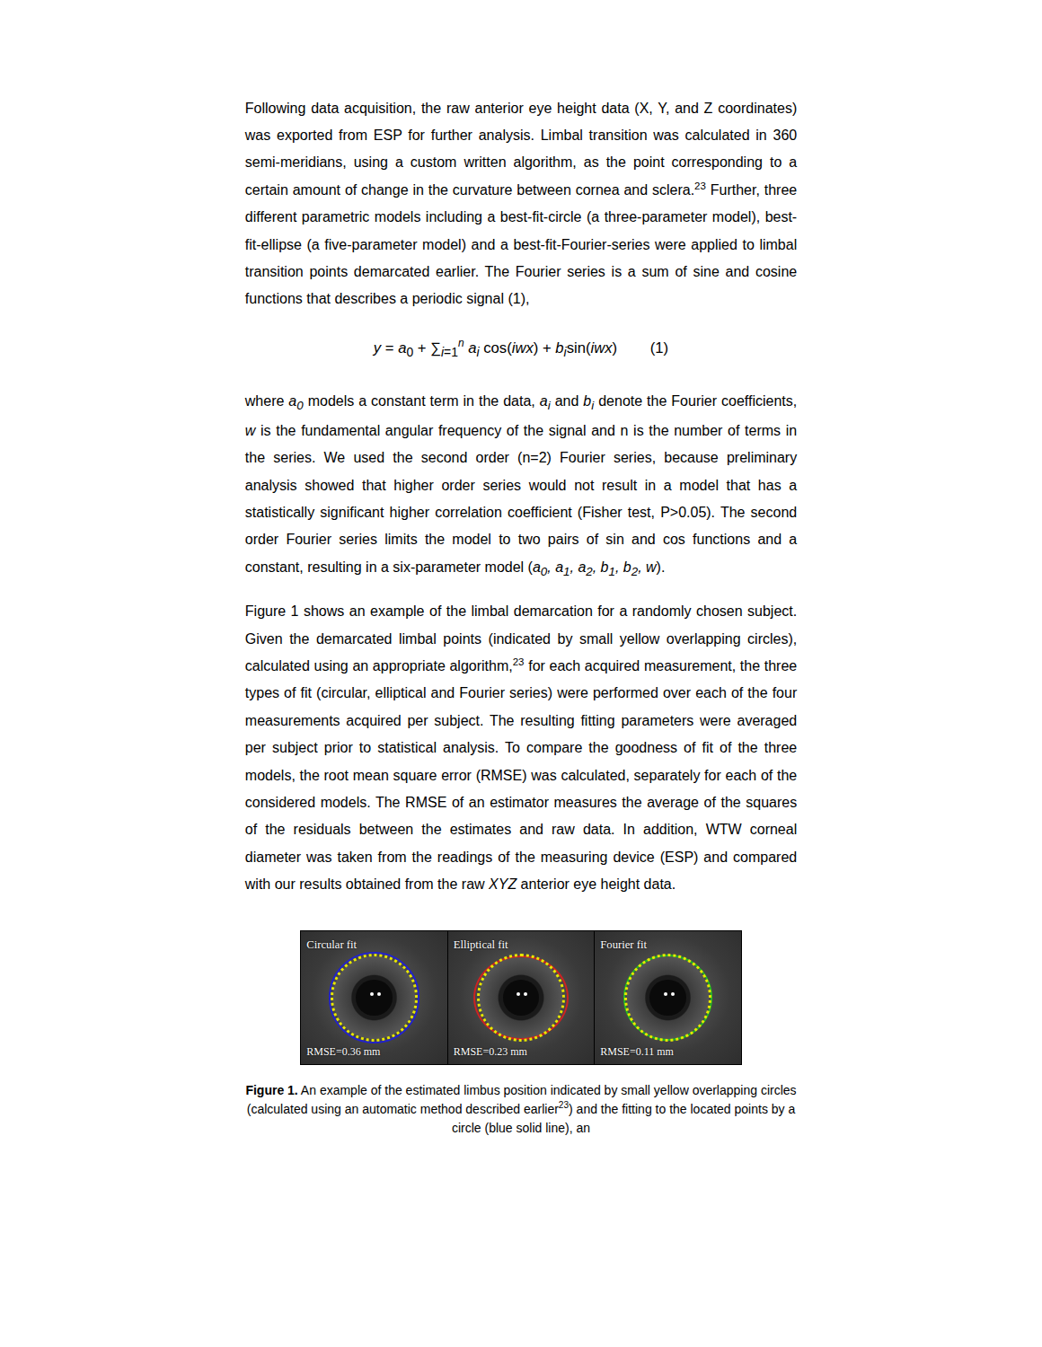Following data acquisition, the raw anterior eye height data (X, Y, and Z coordinates) was exported from ESP for further analysis. Limbal transition was calculated in 360 semi-meridians, using a custom written algorithm, as the point corresponding to a certain amount of change in the curvature between cornea and sclera.23 Further, three different parametric models including a best-fit-circle (a three-parameter model), best-fit-ellipse (a five-parameter model) and a best-fit-Fourier-series were applied to limbal transition points demarcated earlier. The Fourier series is a sum of sine and cosine functions that describes a periodic signal (1),
y = a0 + ∑i=1n ai cos(iwx) + bisin(iwx)(1)
where a0 models a constant term in the data, ai and bi denote the Fourier coefficients, w is the fundamental angular frequency of the signal and n is the number of terms in the series. We used the second order (n=2) Fourier series, because preliminary analysis showed that higher order series would not result in a model that has a statistically significant higher correlation coefficient (Fisher test, P>0.05). The second order Fourier series limits the model to two pairs of sin and cos functions and a constant, resulting in a six-parameter model (a0, a1, a2, b1, b2, w).
Figure 1 shows an example of the limbal demarcation for a randomly chosen subject. Given the demarcated limbal points (indicated by small yellow overlapping circles), calculated using an appropriate algorithm,23 for each acquired measurement, the three types of fit (circular, elliptical and Fourier series) were performed over each of the four measurements acquired per subject. The resulting fitting parameters were averaged per subject prior to statistical analysis. To compare the goodness of fit of the three models, the root mean square error (RMSE) was calculated, separately for each of the considered models. The RMSE of an estimator measures the average of the squares of the residuals between the estimates and raw data. In addition, WTW corneal diameter was taken from the readings of the measuring device (ESP) and compared with our results obtained from the raw XYZ anterior eye height data.
Circular fit
RMSE=0.36 mm
Elliptical fit
RMSE=0.23 mm
Fourier fit
RMSE=0.11 mm
Figure 1. An example of the estimated limbus position indicated by small yellow overlapping circles (calculated using an automatic method described earlier23) and the fitting to the located points by a circle (blue solid line), an